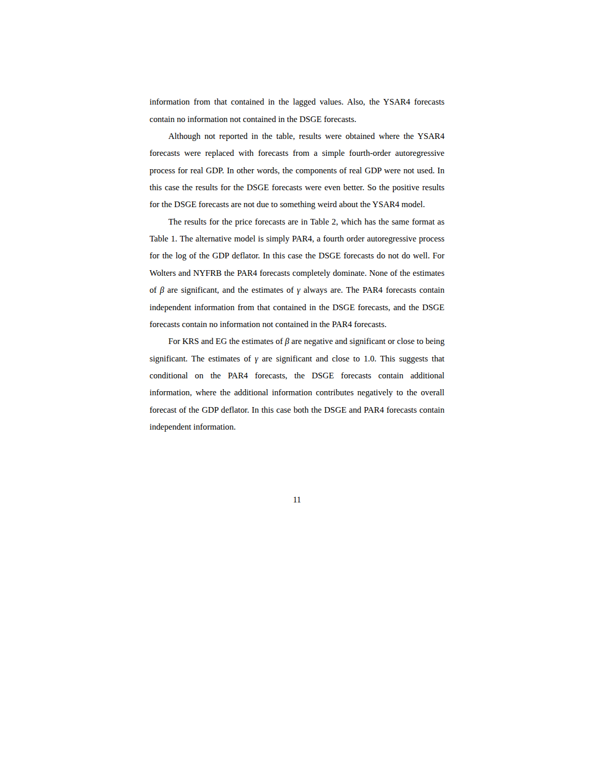information from that contained in the lagged values. Also, the YSAR4 forecasts contain no information not contained in the DSGE forecasts.
Although not reported in the table, results were obtained where the YSAR4 forecasts were replaced with forecasts from a simple fourth-order autoregressive process for real GDP. In other words, the components of real GDP were not used. In this case the results for the DSGE forecasts were even better. So the positive results for the DSGE forecasts are not due to something weird about the YSAR4 model.
The results for the price forecasts are in Table 2, which has the same format as Table 1. The alternative model is simply PAR4, a fourth order autoregressive process for the log of the GDP deflator. In this case the DSGE forecasts do not do well. For Wolters and NYFRB the PAR4 forecasts completely dominate. None of the estimates of β are significant, and the estimates of γ always are. The PAR4 forecasts contain independent information from that contained in the DSGE forecasts, and the DSGE forecasts contain no information not contained in the PAR4 forecasts.
For KRS and EG the estimates of β are negative and significant or close to being significant. The estimates of γ are significant and close to 1.0. This suggests that conditional on the PAR4 forecasts, the DSGE forecasts contain additional information, where the additional information contributes negatively to the overall forecast of the GDP deflator. In this case both the DSGE and PAR4 forecasts contain independent information.
11